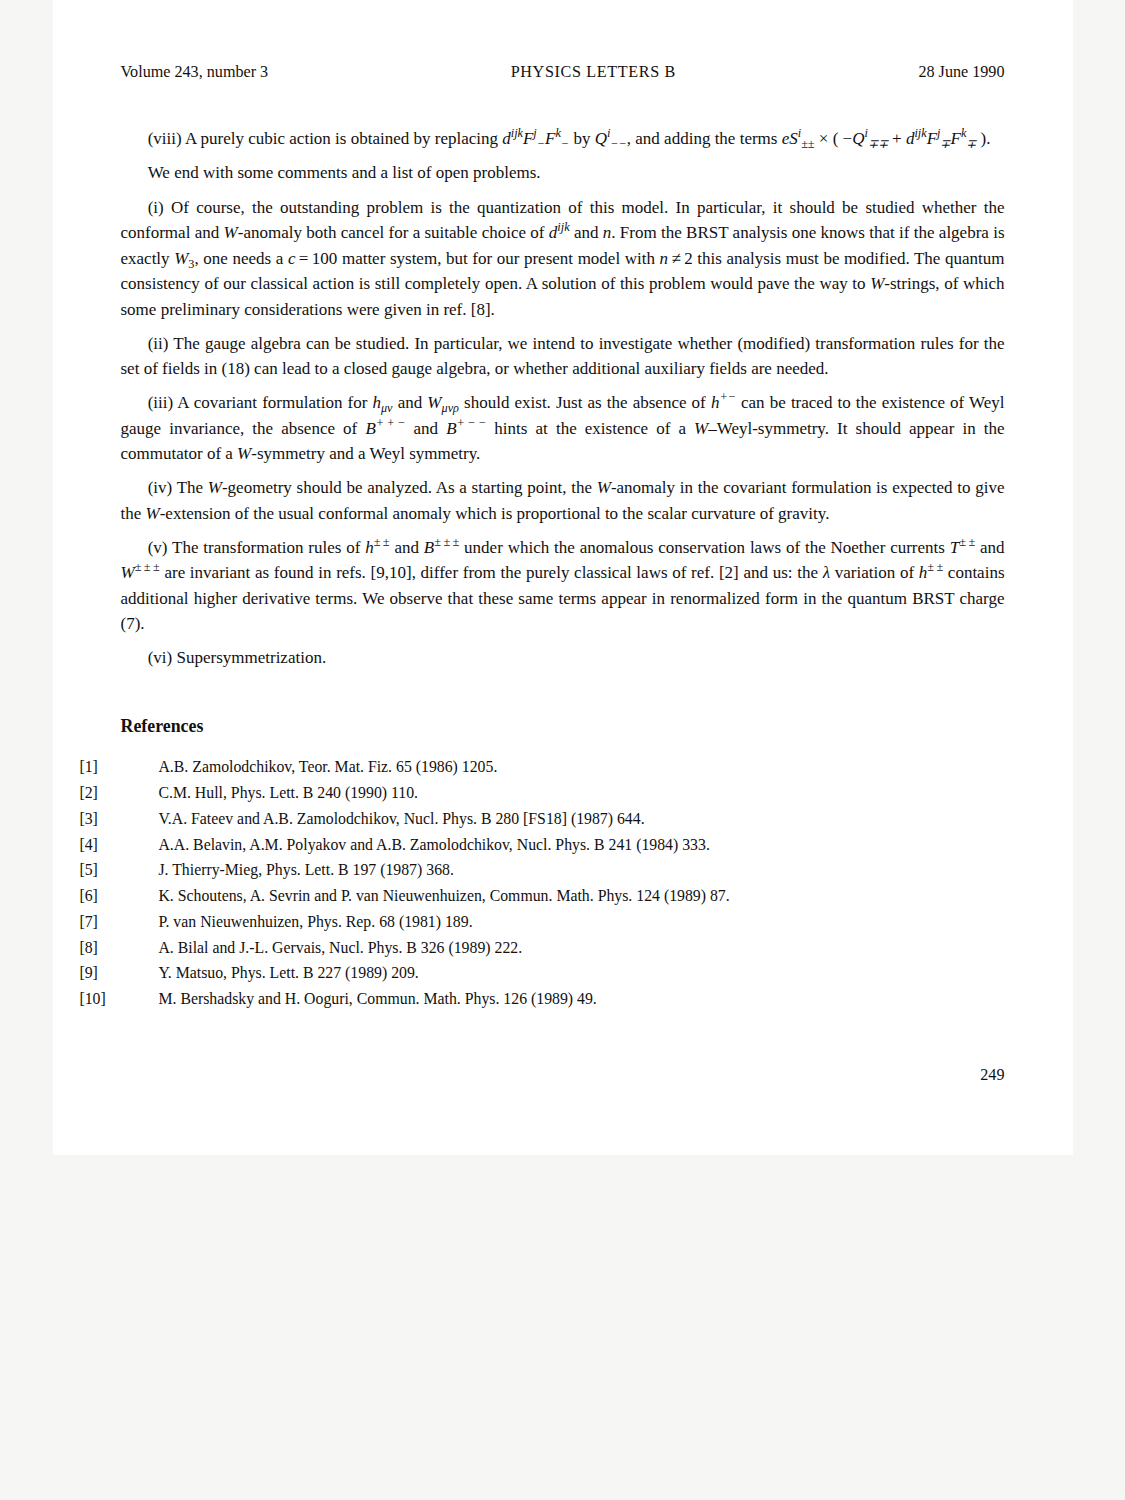Volume 243, number 3 PHYSICS LETTERS B 28 June 1990
(viii) A purely cubic action is obtained by replacing dijkFj−Fk− by Qi−−, and adding the terms eSi±± × ( −Qi∓∓ + dijkFj∓Fk∓ ).
We end with some comments and a list of open problems.
(i) Of course, the outstanding problem is the quantization of this model. In particular, it should be studied whether the conformal and W-anomaly both cancel for a suitable choice of dijk and n. From the BRST analysis one knows that if the algebra is exactly W3, one needs a c = 100 matter system, but for our present model with n ≠ 2 this analysis must be modified. The quantum consistency of our classical action is still completely open. A solution of this problem would pave the way to W-strings, of which some preliminary considerations were given in ref. [8].
(ii) The gauge algebra can be studied. In particular, we intend to investigate whether (modified) transformation rules for the set of fields in (18) can lead to a closed gauge algebra, or whether additional auxiliary fields are needed.
(iii) A covariant formulation for hμν and Wμνρ should exist. Just as the absence of h+− can be traced to the existence of Weyl gauge invariance, the absence of B+ + − and B+ − − hints at the existence of a W–Weyl-symmetry. It should appear in the commutator of a W-symmetry and a Weyl symmetry.
(iv) The W-geometry should be analyzed. As a starting point, the W-anomaly in the covariant formulation is expected to give the W-extension of the usual conformal anomaly which is proportional to the scalar curvature of gravity.
(v) The transformation rules of h± ± and B± ± ± under which the anomalous conservation laws of the Noether currents T± ± and W± ± ± are invariant as found in refs. [9,10], differ from the purely classical laws of ref. [2] and us: the λ variation of h± ± contains additional higher derivative terms. We observe that these same terms appear in renormalized form in the quantum BRST charge (7).
(vi) Supersymmetrization.
References
[1] A.B. Zamolodchikov, Teor. Mat. Fiz. 65 (1986) 1205.
[2] C.M. Hull, Phys. Lett. B 240 (1990) 110.
[3] V.A. Fateev and A.B. Zamolodchikov, Nucl. Phys. B 280 [FS18] (1987) 644.
[4] A.A. Belavin, A.M. Polyakov and A.B. Zamolodchikov, Nucl. Phys. B 241 (1984) 333.
[5] J. Thierry-Mieg, Phys. Lett. B 197 (1987) 368.
[6] K. Schoutens, A. Sevrin and P. van Nieuwenhuizen, Commun. Math. Phys. 124 (1989) 87.
[7] P. van Nieuwenhuizen, Phys. Rep. 68 (1981) 189.
[8] A. Bilal and J.-L. Gervais, Nucl. Phys. B 326 (1989) 222.
[9] Y. Matsuo, Phys. Lett. B 227 (1989) 209.
[10] M. Bershadsky and H. Ooguri, Commun. Math. Phys. 126 (1989) 49.
249